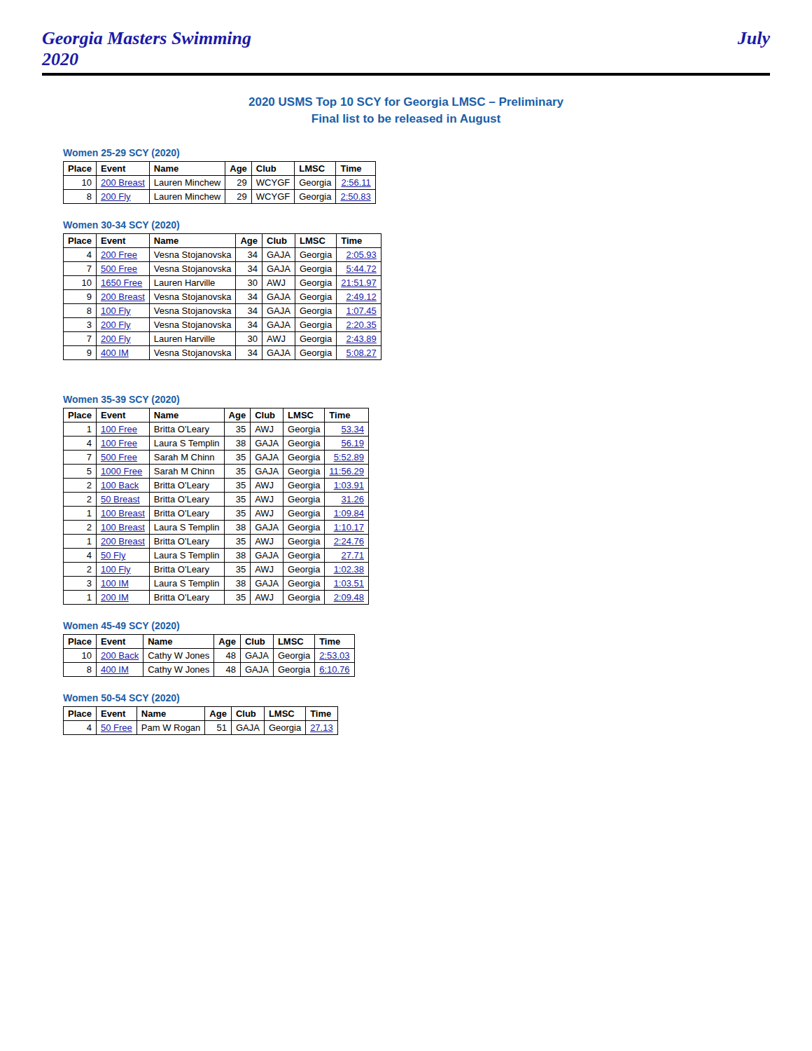Georgia Masters Swimming
2020
July
2020 USMS Top 10 SCY for Georgia LMSC – Preliminary
Final list to be released in August
Women 25-29 SCY (2020)
| Place | Event | Name | Age | Club | LMSC | Time |
| --- | --- | --- | --- | --- | --- | --- |
| 10 | 200 Breast | Lauren Minchew | 29 | WCYGF | Georgia | 2:56.11 |
| 8 | 200 Fly | Lauren Minchew | 29 | WCYGF | Georgia | 2:50.83 |
Women 30-34 SCY (2020)
| Place | Event | Name | Age | Club | LMSC | Time |
| --- | --- | --- | --- | --- | --- | --- |
| 4 | 200 Free | Vesna Stojanovska | 34 | GAJA | Georgia | 2:05.93 |
| 7 | 500 Free | Vesna Stojanovska | 34 | GAJA | Georgia | 5:44.72 |
| 10 | 1650 Free | Lauren Harville | 30 | AWJ | Georgia | 21:51.97 |
| 9 | 200 Breast | Vesna Stojanovska | 34 | GAJA | Georgia | 2:49.12 |
| 8 | 100 Fly | Vesna Stojanovska | 34 | GAJA | Georgia | 1:07.45 |
| 3 | 200 Fly | Vesna Stojanovska | 34 | GAJA | Georgia | 2:20.35 |
| 7 | 200 Fly | Lauren Harville | 30 | AWJ | Georgia | 2:43.89 |
| 9 | 400 IM | Vesna Stojanovska | 34 | GAJA | Georgia | 5:08.27 |
Women 35-39 SCY (2020)
| Place | Event | Name | Age | Club | LMSC | Time |
| --- | --- | --- | --- | --- | --- | --- |
| 1 | 100 Free | Britta O'Leary | 35 | AWJ | Georgia | 53.34 |
| 4 | 100 Free | Laura S Templin | 38 | GAJA | Georgia | 56.19 |
| 7 | 500 Free | Sarah M Chinn | 35 | GAJA | Georgia | 5:52.89 |
| 5 | 1000 Free | Sarah M Chinn | 35 | GAJA | Georgia | 11:56.29 |
| 2 | 100 Back | Britta O'Leary | 35 | AWJ | Georgia | 1:03.91 |
| 2 | 50 Breast | Britta O'Leary | 35 | AWJ | Georgia | 31.26 |
| 1 | 100 Breast | Britta O'Leary | 35 | AWJ | Georgia | 1:09.84 |
| 2 | 100 Breast | Laura S Templin | 38 | GAJA | Georgia | 1:10.17 |
| 1 | 200 Breast | Britta O'Leary | 35 | AWJ | Georgia | 2:24.76 |
| 4 | 50 Fly | Laura S Templin | 38 | GAJA | Georgia | 27.71 |
| 2 | 100 Fly | Britta O'Leary | 35 | AWJ | Georgia | 1:02.38 |
| 3 | 100 IM | Laura S Templin | 38 | GAJA | Georgia | 1:03.51 |
| 1 | 200 IM | Britta O'Leary | 35 | AWJ | Georgia | 2:09.48 |
Women 45-49 SCY (2020)
| Place | Event | Name | Age | Club | LMSC | Time |
| --- | --- | --- | --- | --- | --- | --- |
| 10 | 200 Back | Cathy W Jones | 48 | GAJA | Georgia | 2:53.03 |
| 8 | 400 IM | Cathy W Jones | 48 | GAJA | Georgia | 6:10.76 |
Women 50-54 SCY (2020)
| Place | Event | Name | Age | Club | LMSC | Time |
| --- | --- | --- | --- | --- | --- | --- |
| 4 | 50 Free | Pam W Rogan | 51 | GAJA | Georgia | 27.13 |